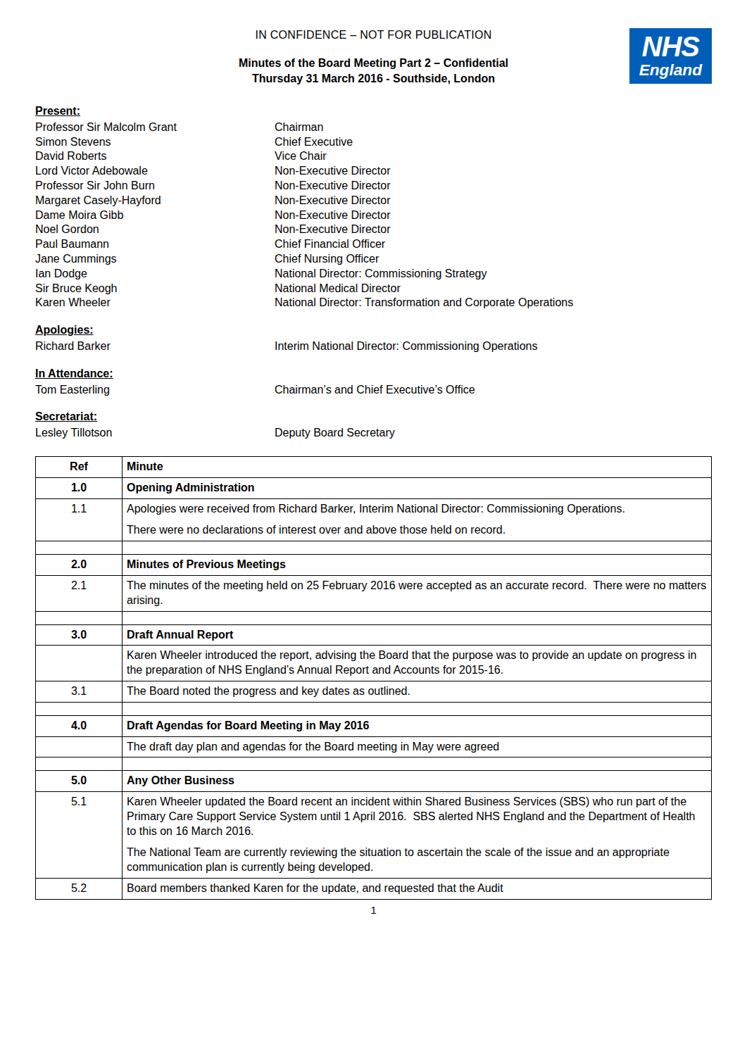NHS England
IN CONFIDENCE – NOT FOR PUBLICATION
Minutes of the Board Meeting Part 2 – Confidential
Thursday 31 March 2016 - Southside, London
Present:
| Professor Sir Malcolm Grant | Chairman |
| Simon Stevens | Chief Executive |
| David Roberts | Vice Chair |
| Lord Victor Adebowale | Non-Executive Director |
| Professor Sir John Burn | Non-Executive Director |
| Margaret Casely-Hayford | Non-Executive Director |
| Dame Moira Gibb | Non-Executive Director |
| Noel Gordon | Non-Executive Director |
| Paul Baumann | Chief Financial Officer |
| Jane Cummings | Chief Nursing Officer |
| Ian Dodge | National Director: Commissioning Strategy |
| Sir Bruce Keogh | National Medical Director |
| Karen Wheeler | National Director: Transformation and Corporate Operations |
Apologies:
| Richard Barker | Interim National Director: Commissioning Operations |
In Attendance:
| Tom Easterling | Chairman’s and Chief Executive’s Office |
Secretariat:
| Lesley Tillotson | Deputy Board Secretary |
| Ref | Minute |
| --- | --- |
| 1.0 | Opening Administration |
| 1.1 | Apologies were received from Richard Barker, Interim National Director: Commissioning Operations. There were no declarations of interest over and above those held on record. |
| 2.0 | Minutes of Previous Meetings |
| 2.1 | The minutes of the meeting held on 25 February 2016 were accepted as an accurate record. There were no matters arising. |
| 3.0 | Draft Annual Report |
| | Karen Wheeler introduced the report, advising the Board that the purpose was to provide an update on progress in the preparation of NHS England’s Annual Report and Accounts for 2015-16. |
| 3.1 | The Board noted the progress and key dates as outlined. |
| 4.0 | Draft Agendas for Board Meeting in May 2016 |
| | The draft day plan and agendas for the Board meeting in May were agreed |
| 5.0 | Any Other Business |
| 5.1 | Karen Wheeler updated the Board recent an incident within Shared Business Services (SBS) who run part of the Primary Care Support Service System until 1 April 2016. SBS alerted NHS England and the Department of Health to this on 16 March 2016. The National Team are currently reviewing the situation to ascertain the scale of the issue and an appropriate communication plan is currently being developed. |
| 5.2 | Board members thanked Karen for the update, and requested that the Audit |
1